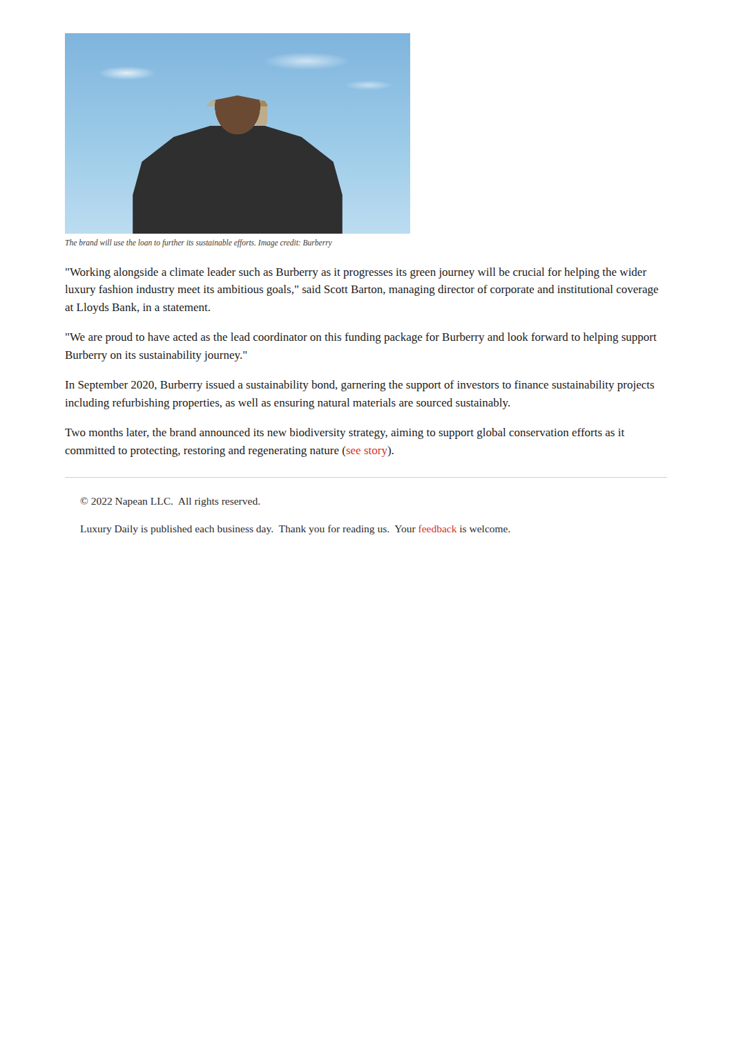The brand will use the loan to further its sustainable efforts. Image credit: Burberry
"Working alongside a climate leader such as Burberry as it progresses its green journey will be crucial for helping the wider luxury fashion industry meet its ambitious goals," said Scott Barton, managing director of corporate and institutional coverage at Lloyds Bank, in a statement.
"We are proud to have acted as the lead coordinator on this funding package for Burberry and look forward to helping support Burberry on its sustainability journey."
In September 2020, Burberry issued a sustainability bond, garnering the support of investors to finance sustainability projects including refurbishing properties, as well as ensuring natural materials are sourced sustainably.
Two months later, the brand announced its new biodiversity strategy, aiming to support global conservation efforts as it committed to protecting, restoring and regenerating nature (see story).
© 2022 Napean LLC. All rights reserved.
Luxury Daily is published each business day. Thank you for reading us. Your feedback is welcome.